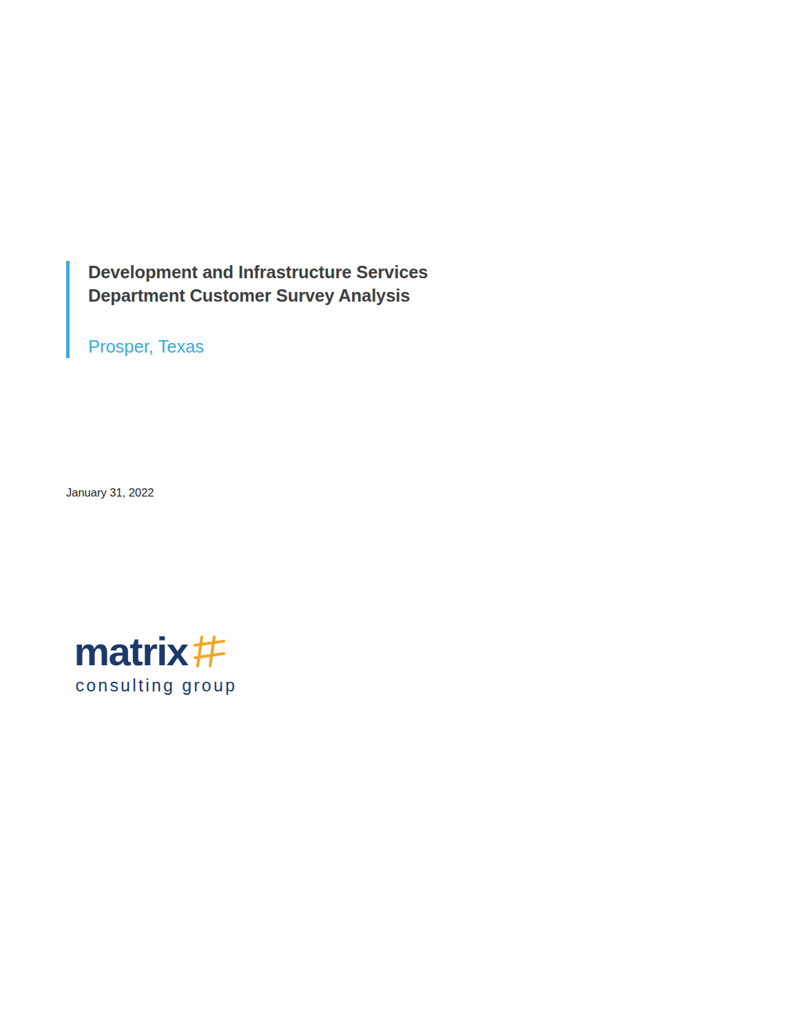Development and Infrastructure Services
Department Customer Survey Analysis
Prosper, Texas
January 31, 2022
matrix
consulting group